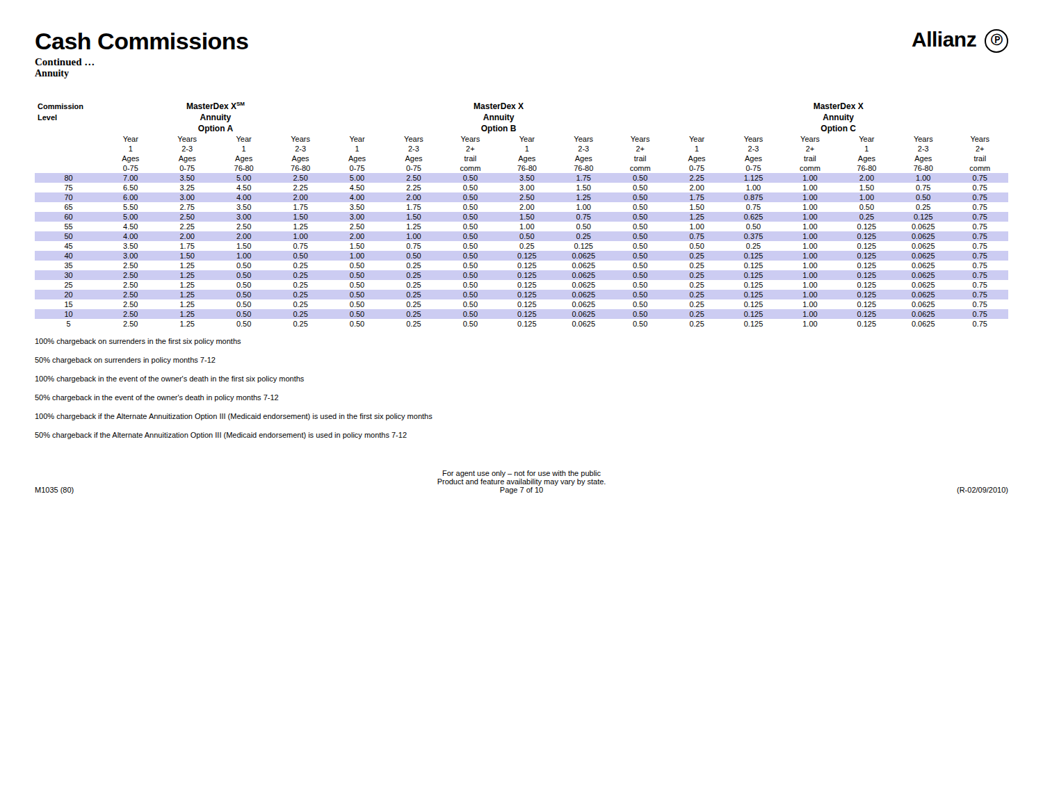Cash Commissions
Continued …
Annuity
Allianz Ⓟ
| Commission | MasterDex X SM | MasterDex X | MasterDex X |
| --- | --- | --- | --- |
| Level | Annuity | Annuity | Annuity |
| | Option A | Option B | Option C |
| | Year | Years | Year | Years | Year | Years | Years | Year | Years | Years | Year | Years | Years | Year | Years | Years |
| | 1 | 2-3 | 1 | 2-3 | 1 | 2-3 | 2+ | 1 | 2-3 | 2+ | 1 | 2-3 | 2+ | 1 | 2-3 | 2+ |
| | Ages | Ages | Ages | Ages | Ages | Ages | trail | Ages | Ages | trail | Ages | Ages | trail | Ages | Ages | trail |
| | 0-75 | 0-75 | 76-80 | 76-80 | 0-75 | 0-75 | comm | 76-80 | 76-80 | comm | 0-75 | 0-75 | comm | 76-80 | 76-80 | comm |
| 80 | 7.00 | 3.50 | 5.00 | 2.50 | 5.00 | 2.50 | 0.50 | 3.50 | 1.75 | 0.50 | 2.25 | 1.125 | 1.00 | 2.00 | 1.00 | 0.75 |
| 75 | 6.50 | 3.25 | 4.50 | 2.25 | 4.50 | 2.25 | 0.50 | 3.00 | 1.50 | 0.50 | 2.00 | 1.00 | 1.00 | 1.50 | 0.75 | 0.75 |
| 70 | 6.00 | 3.00 | 4.00 | 2.00 | 4.00 | 2.00 | 0.50 | 2.50 | 1.25 | 0.50 | 1.75 | 0.875 | 1.00 | 1.00 | 0.50 | 0.75 |
| 65 | 5.50 | 2.75 | 3.50 | 1.75 | 3.50 | 1.75 | 0.50 | 2.00 | 1.00 | 0.50 | 1.50 | 0.75 | 1.00 | 0.50 | 0.25 | 0.75 |
| 60 | 5.00 | 2.50 | 3.00 | 1.50 | 3.00 | 1.50 | 0.50 | 1.50 | 0.75 | 0.50 | 1.25 | 0.625 | 1.00 | 0.25 | 0.125 | 0.75 |
| 55 | 4.50 | 2.25 | 2.50 | 1.25 | 2.50 | 1.25 | 0.50 | 1.00 | 0.50 | 0.50 | 1.00 | 0.50 | 1.00 | 0.125 | 0.0625 | 0.75 |
| 50 | 4.00 | 2.00 | 2.00 | 1.00 | 2.00 | 1.00 | 0.50 | 0.50 | 0.25 | 0.50 | 0.75 | 0.375 | 1.00 | 0.125 | 0.0625 | 0.75 |
| 45 | 3.50 | 1.75 | 1.50 | 0.75 | 1.50 | 0.75 | 0.50 | 0.25 | 0.125 | 0.50 | 0.50 | 0.25 | 1.00 | 0.125 | 0.0625 | 0.75 |
| 40 | 3.00 | 1.50 | 1.00 | 0.50 | 1.00 | 0.50 | 0.50 | 0.125 | 0.0625 | 0.50 | 0.25 | 0.125 | 1.00 | 0.125 | 0.0625 | 0.75 |
| 35 | 2.50 | 1.25 | 0.50 | 0.25 | 0.50 | 0.25 | 0.50 | 0.125 | 0.0625 | 0.50 | 0.25 | 0.125 | 1.00 | 0.125 | 0.0625 | 0.75 |
| 30 | 2.50 | 1.25 | 0.50 | 0.25 | 0.50 | 0.25 | 0.50 | 0.125 | 0.0625 | 0.50 | 0.25 | 0.125 | 1.00 | 0.125 | 0.0625 | 0.75 |
| 25 | 2.50 | 1.25 | 0.50 | 0.25 | 0.50 | 0.25 | 0.50 | 0.125 | 0.0625 | 0.50 | 0.25 | 0.125 | 1.00 | 0.125 | 0.0625 | 0.75 |
| 20 | 2.50 | 1.25 | 0.50 | 0.25 | 0.50 | 0.25 | 0.50 | 0.125 | 0.0625 | 0.50 | 0.25 | 0.125 | 1.00 | 0.125 | 0.0625 | 0.75 |
| 15 | 2.50 | 1.25 | 0.50 | 0.25 | 0.50 | 0.25 | 0.50 | 0.125 | 0.0625 | 0.50 | 0.25 | 0.125 | 1.00 | 0.125 | 0.0625 | 0.75 |
| 10 | 2.50 | 1.25 | 0.50 | 0.25 | 0.50 | 0.25 | 0.50 | 0.125 | 0.0625 | 0.50 | 0.25 | 0.125 | 1.00 | 0.125 | 0.0625 | 0.75 |
| 5 | 2.50 | 1.25 | 0.50 | 0.25 | 0.50 | 0.25 | 0.50 | 0.125 | 0.0625 | 0.50 | 0.25 | 0.125 | 1.00 | 0.125 | 0.0625 | 0.75 |
100% chargeback on surrenders in the first six policy months
50% chargeback on surrenders in policy months 7-12
100% chargeback in the event of the owner's death in the first six policy months
50% chargeback in the event of the owner's death in policy months 7-12
100% chargeback if the Alternate Annuitization Option III (Medicaid endorsement) is used in the first six policy months
50% chargeback if the Alternate Annuitization Option III (Medicaid endorsement) is used in policy months 7-12
For agent use only – not for use with the public
Product and feature availability may vary by state.
Page 7 of 10
M1035 (80)
(R-02/09/2010)